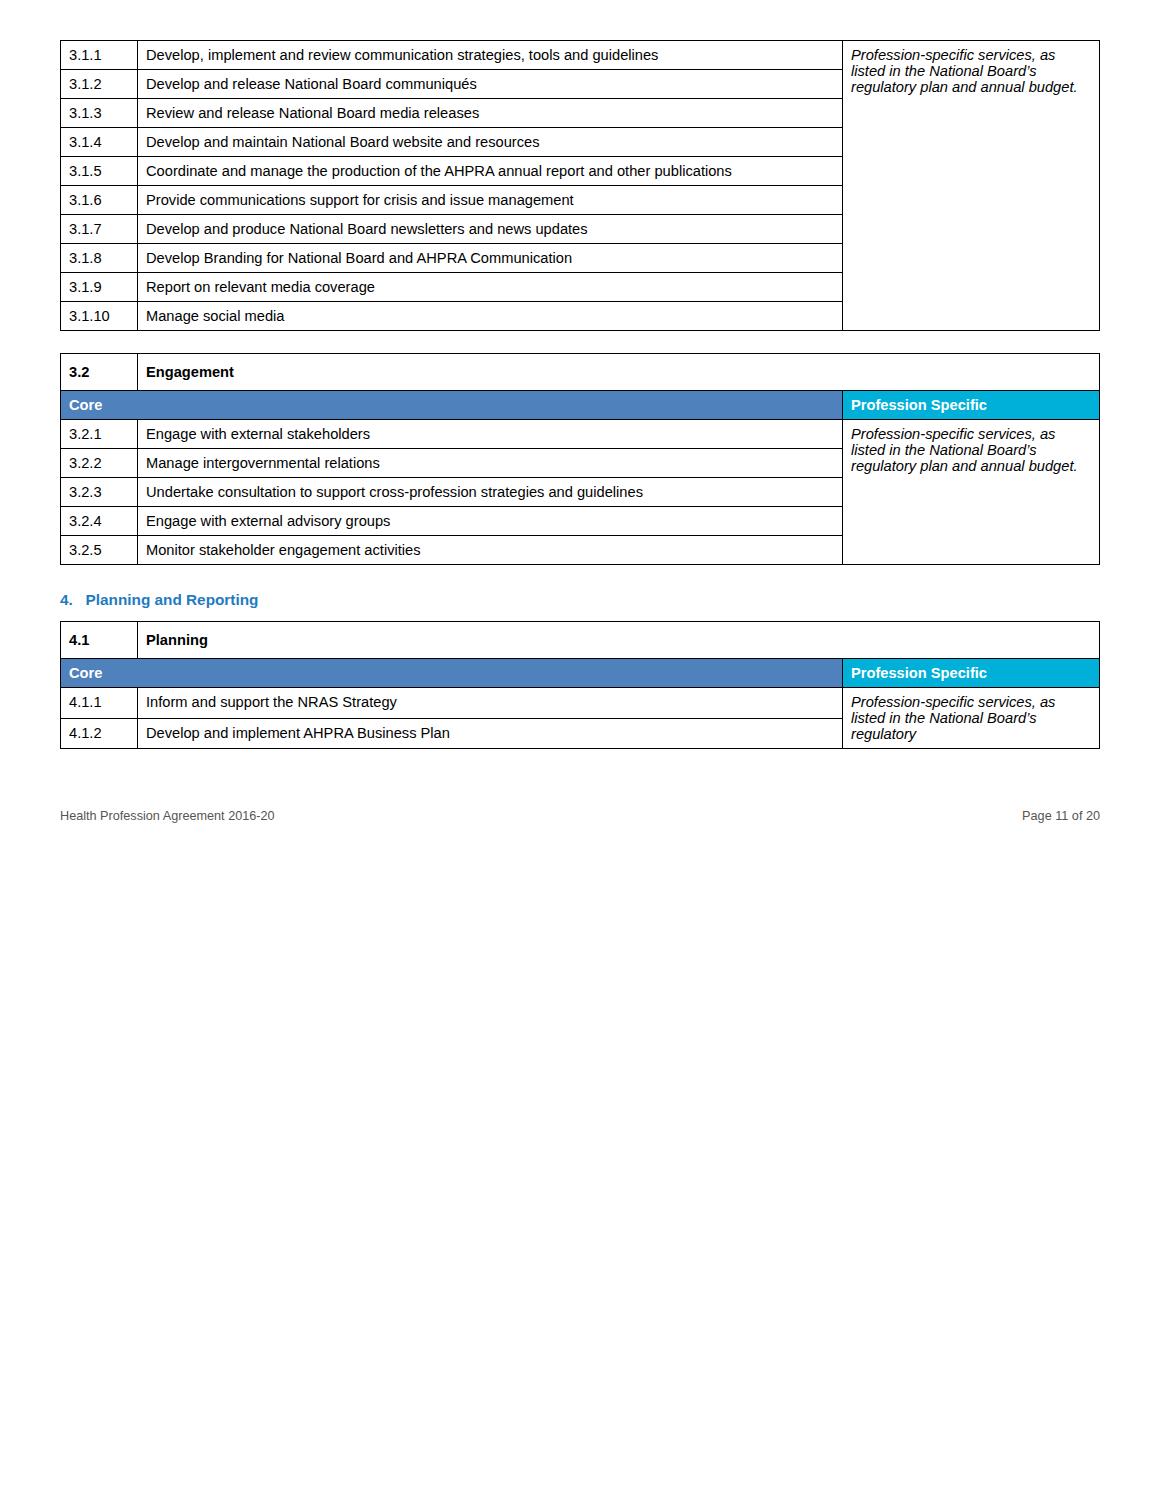| 3.1.1 | Develop, implement and review communication strategies, tools and guidelines | Profession-specific services, as listed in the National Board’s regulatory plan and annual budget. |
| 3.1.2 | Develop and release National Board communiqués |
| 3.1.3 | Review and release National Board media releases |
| 3.1.4 | Develop and maintain National Board website and resources |
| 3.1.5 | Coordinate and manage the production of the AHPRA annual report and other publications |
| 3.1.6 | Provide communications support for crisis and issue management |
| 3.1.7 | Develop and produce National Board newsletters and news updates |
| 3.1.8 | Develop Branding for National Board and AHPRA Communication |
| 3.1.9 | Report on relevant media coverage |
| 3.1.10 | Manage social media |
| 3.2 | Engagement |
| Core | Profession Specific |
| 3.2.1 | Engage with external stakeholders | Profession-specific services, as listed in the National Board’s regulatory plan and annual budget. |
| 3.2.2 | Manage intergovernmental relations |
| 3.2.3 | Undertake consultation to support cross-profession strategies and guidelines |
| 3.2.4 | Engage with external advisory groups |
| 3.2.5 | Monitor stakeholder engagement activities |
4. Planning and Reporting
| 4.1 | Planning |
| Core | Profession Specific |
| 4.1.1 | Inform and support the NRAS Strategy | Profession-specific services, as listed in the National Board’s regulatory |
| 4.1.2 | Develop and implement AHPRA Business Plan |
Health Profession Agreement 2016-20 Page 11 of 20